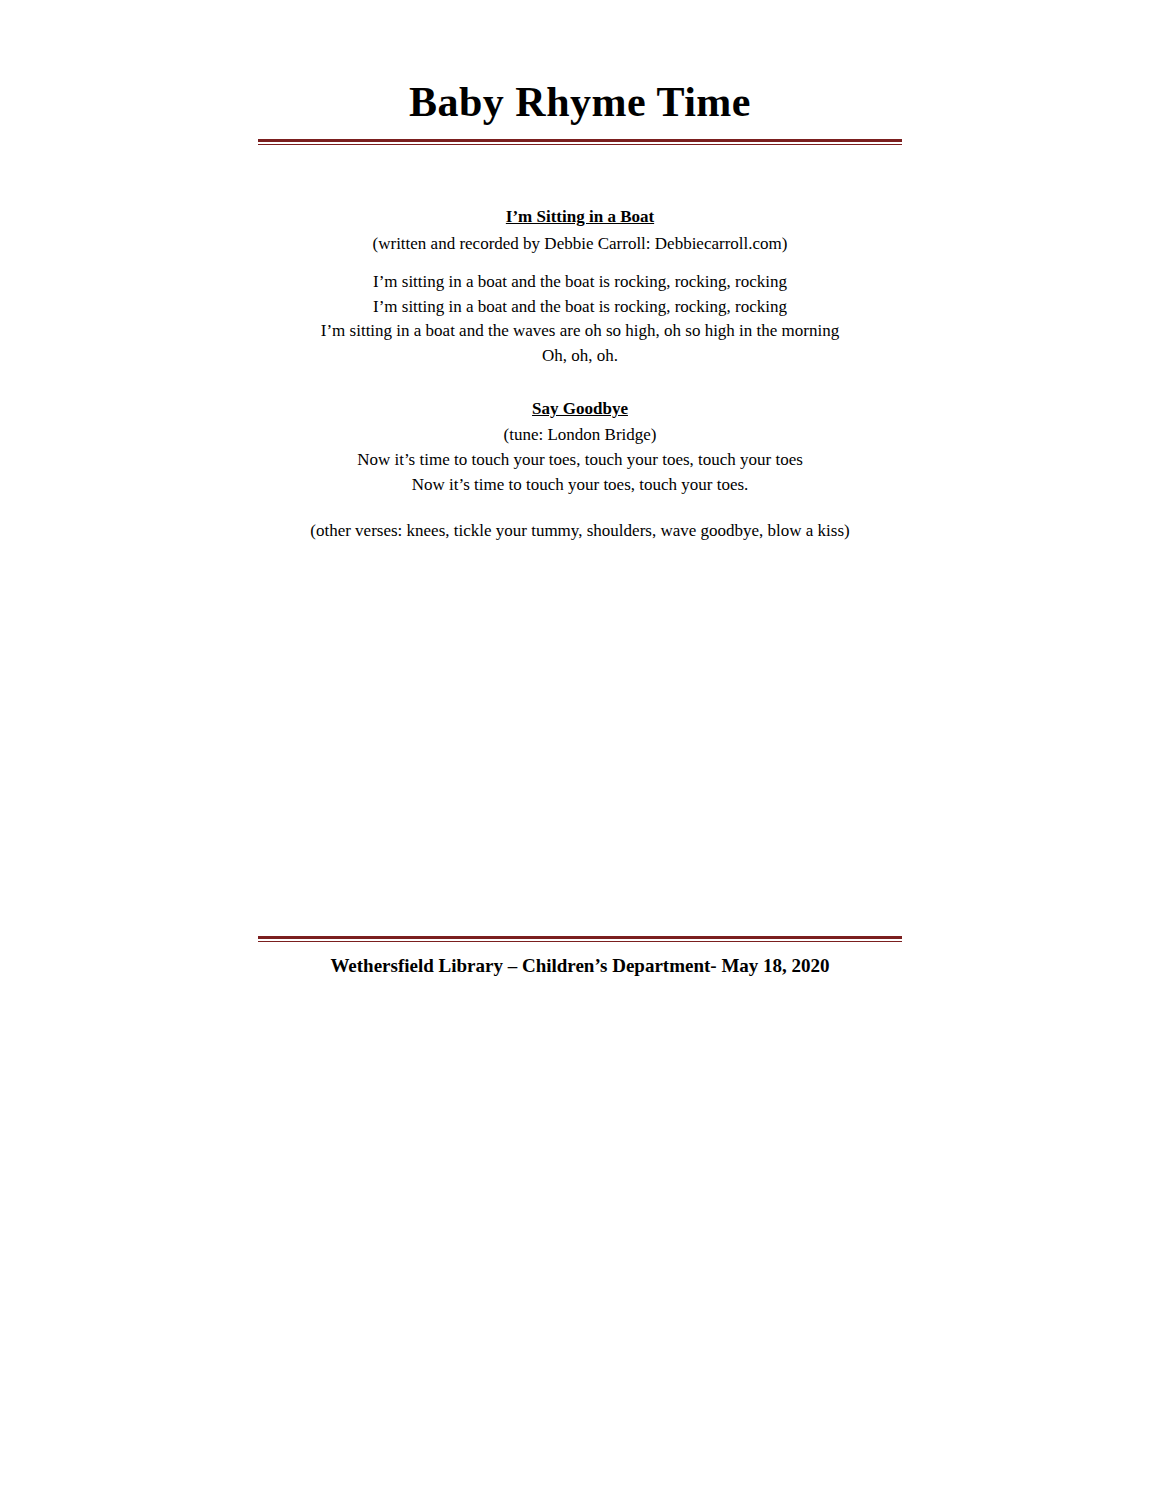Baby Rhyme Time
I’m Sitting in a Boat
(written and recorded by Debbie Carroll: Debbiecarroll.com)
I’m sitting in a boat and the boat is rocking, rocking, rocking
I’m sitting in a boat and the boat is rocking, rocking, rocking
I’m sitting in a boat and the waves are oh so high, oh so high in the morning
Oh, oh, oh.
Say Goodbye
(tune: London Bridge)
Now it’s time to touch your toes, touch your toes, touch your toes
Now it’s time to touch your toes, touch your toes.
(other verses: knees, tickle your tummy, shoulders, wave goodbye, blow a kiss)
Wethersfield Library – Children’s Department- May 18, 2020